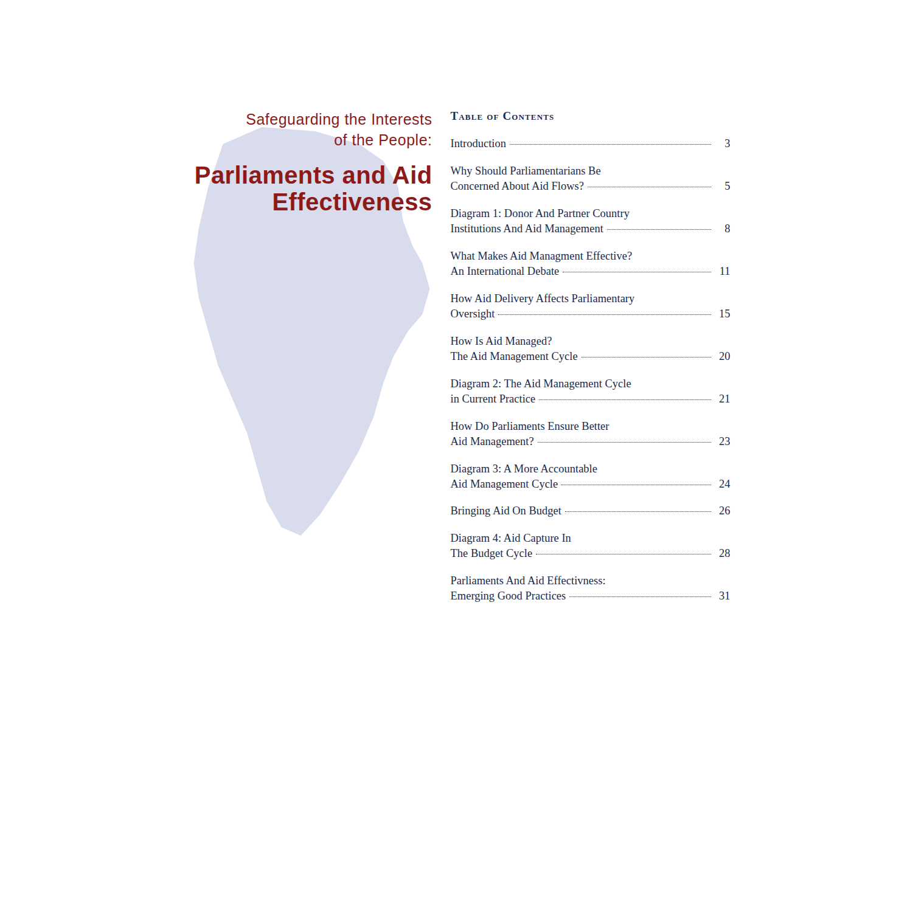Safeguarding the Interests
of the People:
Parliaments and Aid
Effectiveness
Table of Contents
Introduction 3
Why Should Parliamentarians Be Concerned About Aid Flows? 5
Diagram 1: Donor And Partner Country Institutions And Aid Management 8
What Makes Aid Managment Effective? An International Debate 11
How Aid Delivery Affects Parliamentary Oversight 15
How Is Aid Managed? The Aid Management Cycle 20
Diagram 2: The Aid Management Cycle in Current Practice 21
How Do Parliaments Ensure Better Aid Management? 23
Diagram 3: A More Accountable Aid Management Cycle 24
Bringing Aid On Budget 26
Diagram 4: Aid Capture In The Budget Cycle 28
Parliaments And Aid Effectivness: Emerging Good Practices 31
Summary And Way Forward 39